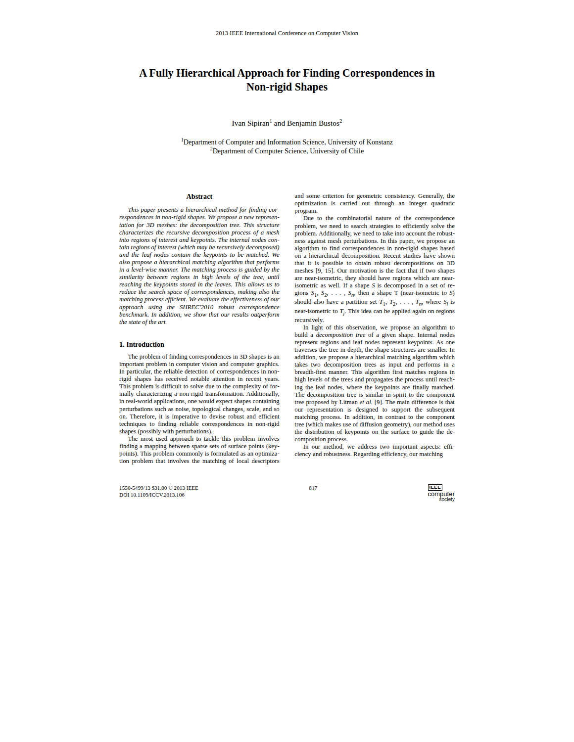2013 IEEE International Conference on Computer Vision
A Fully Hierarchical Approach for Finding Correspondences in Non-rigid Shapes
Ivan Sipiran1 and Benjamin Bustos2
1Department of Computer and Information Science, University of Konstanz
2Department of Computer Science, University of Chile
Abstract
This paper presents a hierarchical method for finding correspondences in non-rigid shapes. We propose a new representation for 3D meshes: the decomposition tree. This structure characterizes the recursive decomposition process of a mesh into regions of interest and keypoints. The internal nodes contain regions of interest (which may be recursively decomposed) and the leaf nodes contain the keypoints to be matched. We also propose a hierarchical matching algorithm that performs in a level-wise manner. The matching process is guided by the similarity between regions in high levels of the tree, until reaching the keypoints stored in the leaves. This allows us to reduce the search space of correspondences, making also the matching process efficient. We evaluate the effectiveness of our approach using the SHREC'2010 robust correspondence benchmark. In addition, we show that our results outperform the state of the art.
1. Introduction
The problem of finding correspondences in 3D shapes is an important problem in computer vision and computer graphics. In particular, the reliable detection of correspondences in non-rigid shapes has received notable attention in recent years. This problem is difficult to solve due to the complexity of formally characterizing a non-rigid transformation. Additionally, in real-world applications, one would expect shapes containing perturbations such as noise, topological changes, scale, and so on. Therefore, it is imperative to devise robust and efficient techniques to finding reliable correspondences in non-rigid shapes (possibly with perturbations).
The most used approach to tackle this problem involves finding a mapping between sparse sets of surface points (keypoints). This problem commonly is formulated as an optimization problem that involves the matching of local descriptors and some criterion for geometric consistency. Generally, the optimization is carried out through an integer quadratic program.
Due to the combinatorial nature of the correspondence problem, we need to search strategies to efficiently solve the problem. Additionally, we need to take into account the robustness against mesh perturbations. In this paper, we propose an algorithm to find correspondences in non-rigid shapes based on a hierarchical decomposition. Recent studies have shown that it is possible to obtain robust decompositions on 3D meshes [9, 15]. Our motivation is the fact that if two shapes are near-isometric, they should have regions which are near-isometric as well. If a shape S is decomposed in a set of regions S1, S2, . . . , Sn, then a shape T (near-isometric to S) should also have a partition set T1, T2, . . . , Tn, where Si is near-isometric to Tj. This idea can be applied again on regions recursively.
In light of this observation, we propose an algorithm to build a decomposition tree of a given shape. Internal nodes represent regions and leaf nodes represent keypoints. As one traverses the tree in depth, the shape structures are smaller. In addition, we propose a hierarchical matching algorithm which takes two decomposition trees as input and performs in a breadth-first manner. This algorithm first matches regions in high levels of the trees and propagates the process until reaching the leaf nodes, where the keypoints are finally matched. The decomposition tree is similar in spirit to the component tree proposed by Litman et al. [9]. The main difference is that our representation is designed to support the subsequent matching process. In addition, in contrast to the component tree (which makes use of diffusion geometry), our method uses the distribution of keypoints on the surface to guide the decomposition process.
In our method, we address two important aspects: efficiency and robustness. Regarding efficiency, our matching
1550-5499/13 $31.00 © 2013 IEEE
DOI 10.1109/ICCV.2013.106
IEEE computer society
817